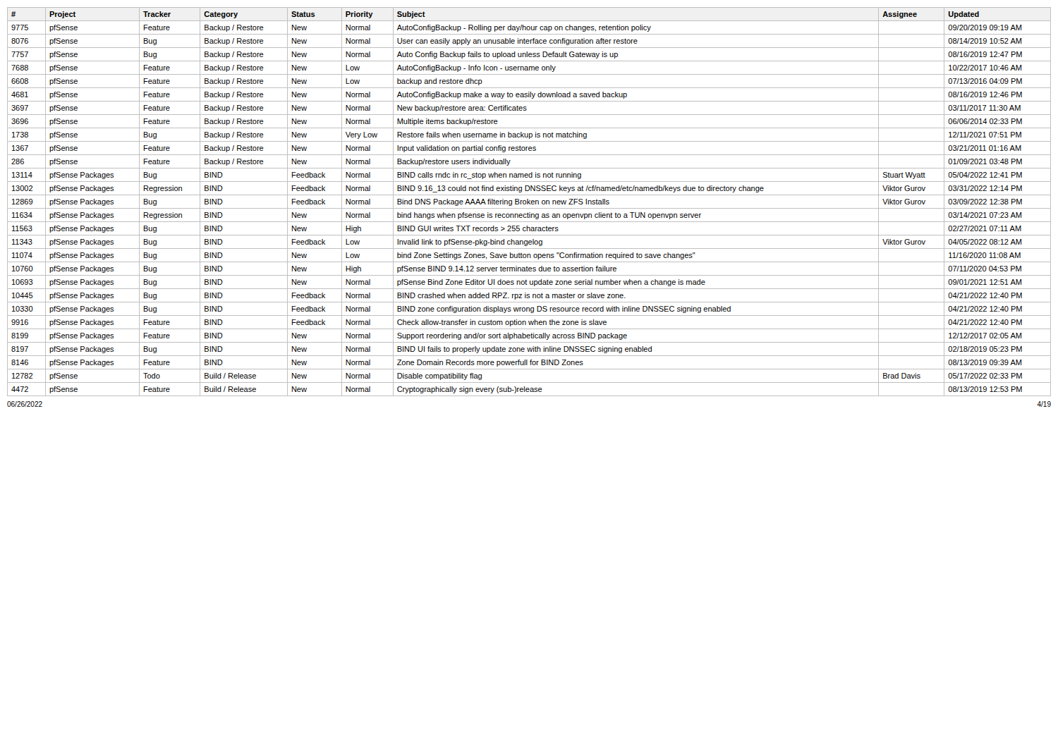| # | Project | Tracker | Category | Status | Priority | Subject | Assignee | Updated |
| --- | --- | --- | --- | --- | --- | --- | --- | --- |
| 9775 | pfSense | Feature | Backup / Restore | New | Normal | AutoConfigBackup - Rolling per day/hour cap on changes, retention policy | | 09/20/2019 09:19 AM |
| 8076 | pfSense | Bug | Backup / Restore | New | Normal | User can easily apply an unusable interface configuration after restore | | 08/14/2019 10:52 AM |
| 7757 | pfSense | Bug | Backup / Restore | New | Normal | Auto Config Backup fails to upload unless Default Gateway is up | | 08/16/2019 12:47 PM |
| 7688 | pfSense | Feature | Backup / Restore | New | Low | AutoConfigBackup - Info Icon - username only | | 10/22/2017 10:46 AM |
| 6608 | pfSense | Feature | Backup / Restore | New | Low | backup and restore dhcp | | 07/13/2016 04:09 PM |
| 4681 | pfSense | Feature | Backup / Restore | New | Normal | AutoConfigBackup make a way to easily download a saved backup | | 08/16/2019 12:46 PM |
| 3697 | pfSense | Feature | Backup / Restore | New | Normal | New backup/restore area: Certificates | | 03/11/2017 11:30 AM |
| 3696 | pfSense | Feature | Backup / Restore | New | Normal | Multiple items backup/restore | | 06/06/2014 02:33 PM |
| 1738 | pfSense | Bug | Backup / Restore | New | Very Low | Restore fails when username in backup is not matching | | 12/11/2021 07:51 PM |
| 1367 | pfSense | Feature | Backup / Restore | New | Normal | Input validation on partial config restores | | 03/21/2011 01:16 AM |
| 286 | pfSense | Feature | Backup / Restore | New | Normal | Backup/restore users individually | | 01/09/2021 03:48 PM |
| 13114 | pfSense Packages | Bug | BIND | Feedback | Normal | BIND calls rndc in rc_stop when named is not running | Stuart Wyatt | 05/04/2022 12:41 PM |
| 13002 | pfSense Packages | Regression | BIND | Feedback | Normal | BIND 9.16_13 could not find existing DNSSEC keys at /cf/named/etc/namedb/keys due to directory change | Viktor Gurov | 03/31/2022 12:14 PM |
| 12869 | pfSense Packages | Bug | BIND | Feedback | Normal | Bind DNS Package AAAA filtering Broken on new ZFS Installs | Viktor Gurov | 03/09/2022 12:38 PM |
| 11634 | pfSense Packages | Regression | BIND | New | Normal | bind hangs when pfsense is reconnecting as an openvpn client to a TUN openvpn server | | 03/14/2021 07:23 AM |
| 11563 | pfSense Packages | Bug | BIND | New | High | BIND GUI writes TXT records > 255 characters | | 02/27/2021 07:11 AM |
| 11343 | pfSense Packages | Bug | BIND | Feedback | Low | Invalid link to pfSense-pkg-bind changelog | Viktor Gurov | 04/05/2022 08:12 AM |
| 11074 | pfSense Packages | Bug | BIND | New | Low | bind Zone Settings Zones, Save button opens "Confirmation required to save changes" | | 11/16/2020 11:08 AM |
| 10760 | pfSense Packages | Bug | BIND | New | High | pfSense BIND 9.14.12 server terminates due to assertion failure | | 07/11/2020 04:53 PM |
| 10693 | pfSense Packages | Bug | BIND | New | Normal | pfSense Bind Zone Editor UI does not update zone serial number when a change is made | | 09/01/2021 12:51 AM |
| 10445 | pfSense Packages | Bug | BIND | Feedback | Normal | BIND crashed when added RPZ. rpz is not a master or slave zone. | | 04/21/2022 12:40 PM |
| 10330 | pfSense Packages | Bug | BIND | Feedback | Normal | BIND zone configuration displays wrong DS resource record with inline DNSSEC signing enabled | | 04/21/2022 12:40 PM |
| 9916 | pfSense Packages | Feature | BIND | Feedback | Normal | Check allow-transfer in custom option when the zone is slave | | 04/21/2022 12:40 PM |
| 8199 | pfSense Packages | Feature | BIND | New | Normal | Support reordering and/or sort alphabetically across BIND package | | 12/12/2017 02:05 AM |
| 8197 | pfSense Packages | Bug | BIND | New | Normal | BIND UI fails to properly update zone with inline DNSSEC signing enabled | | 02/18/2019 05:23 PM |
| 8146 | pfSense Packages | Feature | BIND | New | Normal | Zone Domain Records more powerfull for BIND Zones | | 08/13/2019 09:39 AM |
| 12782 | pfSense | Todo | Build / Release | New | Normal | Disable compatibility flag | Brad Davis | 05/17/2022 02:33 PM |
| 4472 | pfSense | Feature | Build / Release | New | Normal | Cryptographically sign every (sub-)release | | 08/13/2019 12:53 PM |
06/26/2022 4/19